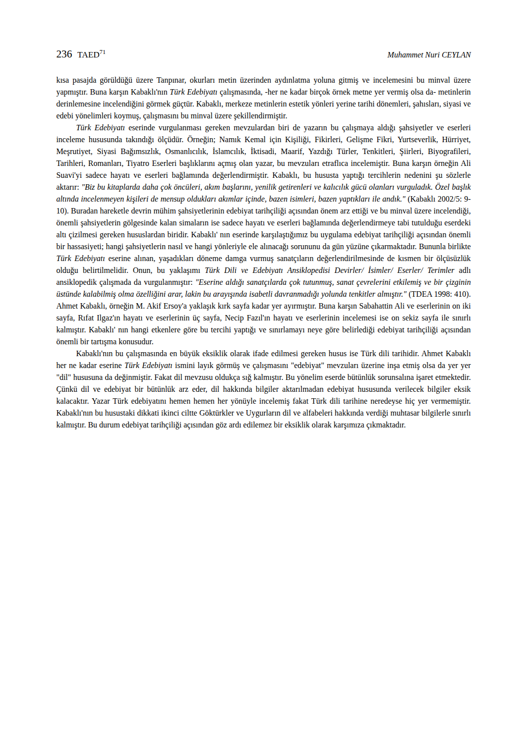236 TAED71
Muhammet Nuri CEYLAN
kısa pasajda görüldüğü üzere Tanpınar, okurları metin üzerinden aydınlatma yoluna gitmiş ve incelemesini bu minval üzere yapmıştır. Buna karşın Kabaklı'nın Türk Edebiyatı çalışmasında, -her ne kadar birçok örnek metne yer vermiş olsa da- metinlerin derinlemesine incelendiğini görmek güçtür. Kabaklı, merkeze metinlerin estetik yönleri yerine tarihi dönemleri, şahısları, siyasi ve edebi yönelimleri koymuş, çalışmasını bu minval üzere şekillendirmiştir.
Türk Edebiyatı eserinde vurgulanması gereken mevzulardan biri de yazarın bu çalışmaya aldığı şahsiyetler ve eserleri inceleme hususunda takındığı ölçüdür. Örneğin; Namık Kemal için Kişiliği, Fikirleri, Gelişme Fikri, Yurtseverlik, Hürriyet, Meşrutiyet, Siyasi Bağımsızlık, Osmanlıcılık, İslamcılık, İktisadi, Maarif, Yazdığı Türler, Tenkitleri, Şiirleri, Biyografileri, Tarihleri, Romanları, Tiyatro Eserleri başlıklarını açmış olan yazar, bu mevzuları etraflıca incelemiştir. Buna karşın örneğin Ali Suavi'yi sadece hayatı ve eserleri bağlamında değerlendirmiştir. Kabaklı, bu hususta yaptığı tercihlerin nedenini şu sözlerle aktarır: "Biz bu kitaplarda daha çok öncüleri, akım başlarını, yenilik getirenleri ve kalıcılık gücü olanları vurguladık. Özel başlık altında incelenmeyen kişileri de mensup oldukları akımlar içinde, bazen isimleri, bazen yaptıkları ile andık." (Kabaklı 2002/5: 9-10). Buradan hareketle devrin mühim şahsiyetlerinin edebiyat tarihçiliği açısından önem arz ettiği ve bu minval üzere incelendiği, önemli şahsiyetlerin gölgesinde kalan simaların ise sadece hayatı ve eserleri bağlamında değerlendirmeye tabi tutulduğu eserdeki altı çizilmesi gereken hususlardan biridir. Kabaklı' nın eserinde karşılaştığımız bu uygulama edebiyat tarihçiliği açısından önemli bir hassasiyeti; hangi şahsiyetlerin nasıl ve hangi yönleriyle ele alınacağı sorununu da gün yüzüne çıkarmaktadır. Bununla birlikte Türk Edebiyatı eserine alınan, yaşadıkları döneme damga vurmuş sanatçıların değerlendirilmesinde de kısmen bir ölçüsüzlük olduğu belirtilmelidir. Onun, bu yaklaşımı Türk Dili ve Edebiyatı Ansiklopedisi Devirler/ İsimler/ Eserler/ Terimler adlı ansiklopedik çalışmada da vurgulanmıştır: "Eserine aldığı sanatçılarda çok tutunmuş, sanat çevrelerini etkilemiş ve bir çizginin üstünde kalabilmiş olma özelliğini arar, lakin bu arayışında isabetli davranmadığı yolunda tenkitler almıştır." (TDEA 1998: 410). Ahmet Kabaklı, örneğin M. Akif Ersoy'a yaklaşık kırk sayfa kadar yer ayırmıştır. Buna karşın Sabahattin Ali ve eserlerinin on iki sayfa, Rıfat Ilgaz'ın hayatı ve eserlerinin üç sayfa, Necip Fazıl'ın hayatı ve eserlerinin incelemesi ise on sekiz sayfa ile sınırlı kalmıştır. Kabaklı' nın hangi etkenlere göre bu tercihi yaptığı ve sınırlamayı neye göre belirlediği edebiyat tarihçiliği açısından önemli bir tartışma konusudur.
Kabaklı'nın bu çalışmasında en büyük eksiklik olarak ifade edilmesi gereken husus ise Türk dili tarihidir. Ahmet Kabaklı her ne kadar eserine Türk Edebiyatı ismini layık görmüş ve çalışmasını "edebiyat" mevzuları üzerine inşa etmiş olsa da yer yer "dil" hususuna da değinmiştir. Fakat dil mevzusu oldukça sığ kalmıştır. Bu yönelim eserde bütünlük sorunsalına işaret etmektedir. Çünkü dil ve edebiyat bir bütünlük arz eder, dil hakkında bilgiler aktarılmadan edebiyat hususunda verilecek bilgiler eksik kalacaktır. Yazar Türk edebiyatını hemen hemen her yönüyle incelemiş fakat Türk dili tarihine neredeyse hiç yer vermemiştir. Kabaklı'nın bu husustaki dikkati ikinci ciltte Göktürkler ve Uygurların dil ve alfabeleri hakkında verdiği muhtasar bilgilerle sınırlı kalmıştır. Bu durum edebiyat tarihçiliği açısından göz ardı edilemez bir eksiklik olarak karşımıza çıkmaktadır.